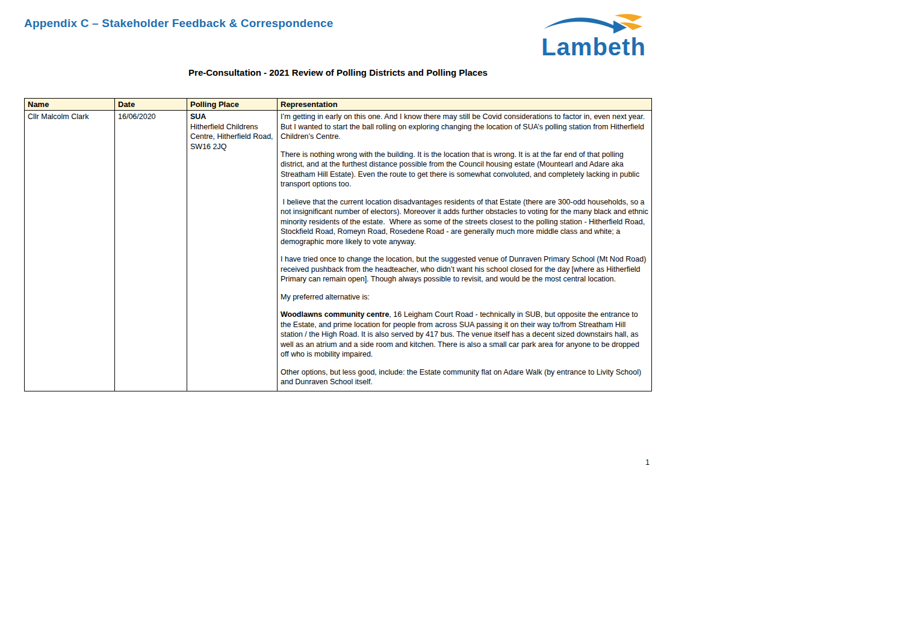Appendix C – Stakeholder Feedback & Correspondence
Lambeth
Pre-Consultation - 2021 Review of Polling Districts and Polling Places
| Name | Date | Polling Place | Representation |
| --- | --- | --- | --- |
| Cllr Malcolm Clark | 16/06/2020 | SUA Hitherfield Childrens Centre, Hitherfield Road, SW16 2JQ | I’m getting in early on this one. And I know there may still be Covid considerations to factor in, even next year. But I wanted to start the ball rolling on exploring changing the location of SUA’s polling station from Hitherfield Children’s Centre. There is nothing wrong with the building. It is the location that is wrong. It is at the far end of that polling district, and at the furthest distance possible from the Council housing estate (Mountearl and Adare aka Streatham Hill Estate). Even the route to get there is somewhat convoluted, and completely lacking in public transport options too. I believe that the current location disadvantages residents of that Estate (there are 300-odd households, so a not insignificant number of electors). Moreover it adds further obstacles to voting for the many black and ethnic minority residents of the estate. Where as some of the streets closest to the polling station - Hitherfield Road, Stockfield Road, Romeyn Road, Rosedene Road - are generally much more middle class and white; a demographic more likely to vote anyway. I have tried once to change the location, but the suggested venue of Dunraven Primary School (Mt Nod Road) received pushback from the headteacher, who didn’t want his school closed for the day [where as Hitherfield Primary can remain open]. Though always possible to revisit, and would be the most central location. My preferred alternative is: Woodlawns community centre , 16 Leigham Court Road - technically in SUB, but opposite the entrance to the Estate, and prime location for people from across SUA passing it on their way to/from Streatham Hill station / the High Road. It is also served by 417 bus. The venue itself has a decent sized downstairs hall, as well as an atrium and a side room and kitchen. There is also a small car park area for anyone to be dropped off who is mobility impaired. Other options, but less good, include: the Estate community flat on Adare Walk (by entrance to Livity School) and Dunraven School itself. |
1